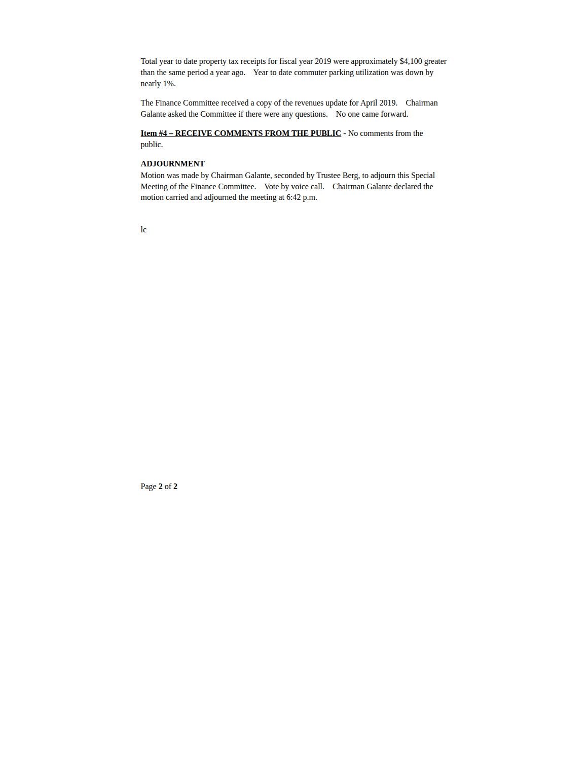Total year to date property tax receipts for fiscal year 2019 were approximately $4,100 greater than the same period a year ago. Year to date commuter parking utilization was down by nearly 1%.
The Finance Committee received a copy of the revenues update for April 2019. Chairman Galante asked the Committee if there were any questions. No one came forward.
Item #4 – RECEIVE COMMENTS FROM THE PUBLIC - No comments from the public.
ADJOURNMENT
Motion was made by Chairman Galante, seconded by Trustee Berg, to adjourn this Special Meeting of the Finance Committee. Vote by voice call. Chairman Galante declared the motion carried and adjourned the meeting at 6:42 p.m.
lc
Page 2 of 2